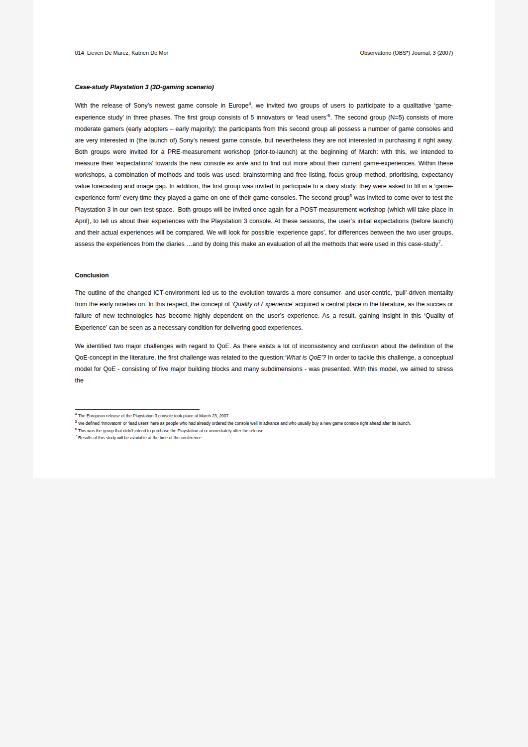014 Lieven De Marez, Katrien De Mor
Observatorio (OBS*) Journal, 3 (2007)
Case-study Playstation 3 (3D-gaming scenario)
With the release of Sony’s newest game console in Europe4, we invited two groups of users to participate to a qualitative ‘game-experience study’ in three phases. The first group consists of 5 innovators or ‘lead users’5. The second group (N=5) consists of more moderate gamers (early adopters – early majority): the participants from this second group all possess a number of game consoles and are very interested in (the launch of) Sony’s newest game console, but nevertheless they are not interested in purchasing it right away. Both groups were invited for a PRE-measurement workshop (prior-to-launch) at the beginning of March: with this, we intended to measure their ‘expectations’ towards the new console ex ante and to find out more about their current game-experiences. Within these workshops, a combination of methods and tools was used: brainstorming and free listing, focus group method, prioritising, expectancy value forecasting and image gap. In addition, the first group was invited to participate to a diary study: they were asked to fill in a ‘game-experience form’ every time they played a game on one of their game-consoles. The second group6 was invited to come over to test the Playstation 3 in our own test-space. Both groups will be invited once again for a POST-measurement workshop (which will take place in April), to tell us about their experiences with the Playstation 3 console. At these sessions, the user’s initial expectations (before launch) and their actual experiences will be compared. We will look for possible ‘experience gaps’, for differences between the two user groups, assess the experiences from the diaries …and by doing this make an evaluation of all the methods that were used in this case-study7.
Conclusion
The outline of the changed ICT-environment led us to the evolution towards a more consumer- and user-centric, ‘pull’-driven mentality from the early nineties on. In this respect, the concept of ‘Quality of Experience’ acquired a central place in the literature, as the succes or failure of new technologies has become highly dependent on the user’s experience. As a result, gaining insight in this ‘Quality of Experience’ can be seen as a necessary condition for delivering good experiences.
We identified two major challenges with regard to QoE. As there exists a lot of inconsistency and confusion about the definition of the QoE-concept in the literature, the first challenge was related to the question:‘What is QoE’? In order to tackle this challenge, a conceptual model for QoE - consisting of five major building blocks and many subdimensions - was presented. With this model, we aimed to stress the
4 The European release of the Playstation 3 console took place at March 23, 2007.
5 We defined ‘innovators’ or ‘lead users’ here as people who had already ordered the console well in advance and who usually buy a new game console right ahead after its launch.
6 This was the group that didn’t intend to purchase the Playstation at or immediately after the release.
7 Results of this study will be available at the time of the conference.